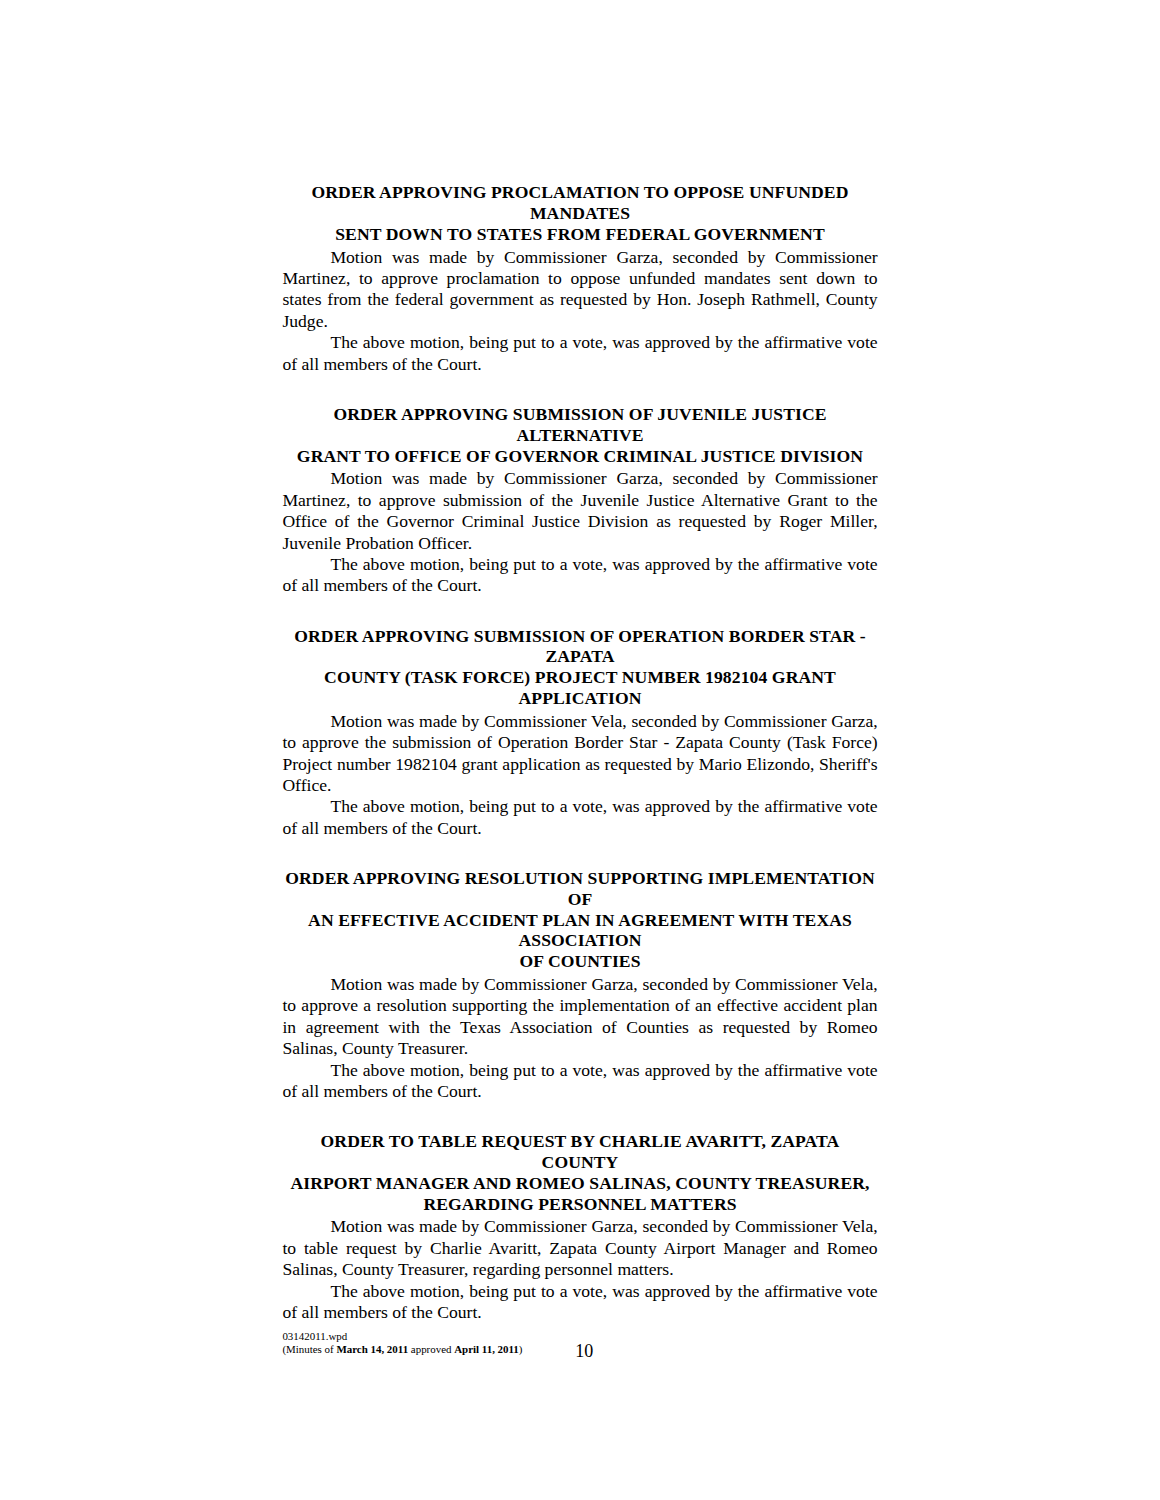Order Approving Proclamation to Oppose Unfunded Mandates
Sent Down to States from Federal Government
Motion was made by Commissioner Garza, seconded by Commissioner Martinez, to approve proclamation to oppose unfunded mandates sent down to states from the federal government as requested by Hon. Joseph Rathmell, County Judge.
The above motion, being put to a vote, was approved by the affirmative vote of all members of the Court.
Order Approving Submission of Juvenile Justice Alternative
Grant to Office of Governor Criminal Justice Division
Motion was made by Commissioner Garza, seconded by Commissioner Martinez, to approve submission of the Juvenile Justice Alternative Grant to the Office of the Governor Criminal Justice Division as requested by Roger Miller, Juvenile Probation Officer.
The above motion, being put to a vote, was approved by the affirmative vote of all members of the Court.
Order Approving Submission of Operation Border Star - Zapata
County (Task Force) Project Number 1982104 Grant Application
Motion was made by Commissioner Vela, seconded by Commissioner Garza, to approve the submission of Operation Border Star - Zapata County (Task Force) Project number 1982104 grant application as requested by Mario Elizondo, Sheriff's Office.
The above motion, being put to a vote, was approved by the affirmative vote of all members of the Court.
Order Approving Resolution Supporting Implementation of
an Effective Accident Plan in Agreement with Texas Association
of Counties
Motion was made by Commissioner Garza, seconded by Commissioner Vela, to approve a resolution supporting the implementation of an effective accident plan in agreement with the Texas Association of Counties as requested by Romeo Salinas, County Treasurer.
The above motion, being put to a vote, was approved by the affirmative vote of all members of the Court.
Order to Table Request by Charlie Avaritt, Zapata County
Airport Manager and Romeo Salinas, County Treasurer,
Regarding Personnel Matters
Motion was made by Commissioner Garza, seconded by Commissioner Vela, to table request by Charlie Avaritt, Zapata County Airport Manager and Romeo Salinas, County Treasurer, regarding personnel matters.
The above motion, being put to a vote, was approved by the affirmative vote of all members of the Court.
03142011.wpd
(Minutes of March 14, 2011 approved April 11, 2011) 10